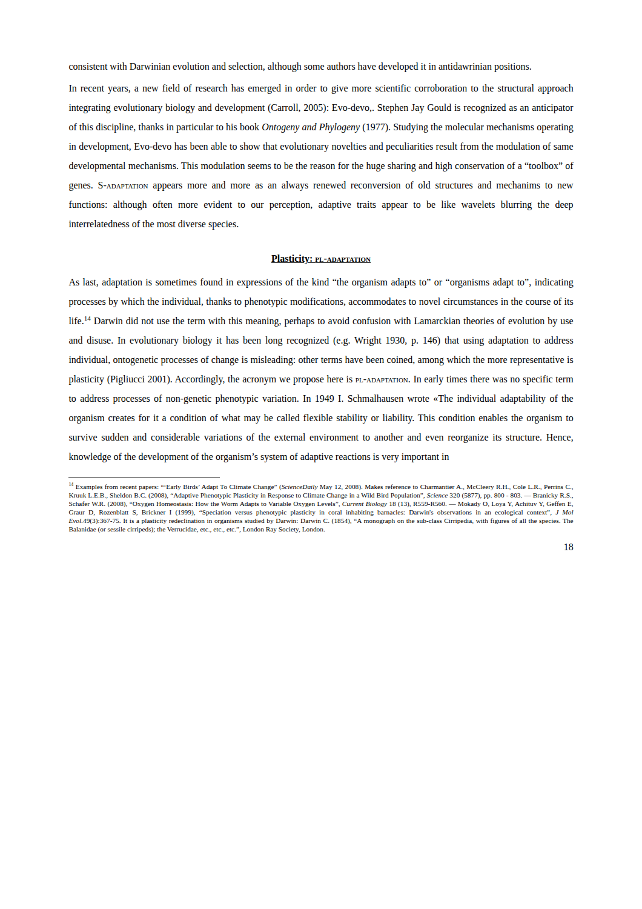consistent with Darwinian evolution and selection, although some authors have developed it in antidawrinian positions.
In recent years, a new field of research has emerged in order to give more scientific corroboration to the structural approach integrating evolutionary biology and development (Carroll, 2005): Evo-devo,. Stephen Jay Gould is recognized as an anticipator of this discipline, thanks in particular to his book Ontogeny and Phylogeny (1977). Studying the molecular mechanisms operating in development, Evo-devo has been able to show that evolutionary novelties and peculiarities result from the modulation of same developmental mechanisms. This modulation seems to be the reason for the huge sharing and high conservation of a “toolbox” of genes. S-adaptation appears more and more as an always renewed reconversion of old structures and mechanims to new functions: although often more evident to our perception, adaptive traits appear to be like wavelets blurring the deep interrelatedness of the most diverse species.
Plasticity: pl-adaptation
As last, adaptation is sometimes found in expressions of the kind “the organism adapts to” or “organisms adapt to”, indicating processes by which the individual, thanks to phenotypic modifications, accommodates to novel circumstances in the course of its life.14 Darwin did not use the term with this meaning, perhaps to avoid confusion with Lamarckian theories of evolution by use and disuse. In evolutionary biology it has been long recognized (e.g. Wright 1930, p. 146) that using adaptation to address individual, ontogenetic processes of change is misleading: other terms have been coined, among which the more representative is plasticity (Pigliucci 2001). Accordingly, the acronym we propose here is pl-adaptation. In early times there was no specific term to address processes of non-genetic phenotypic variation. In 1949 I. Schmalhausen wrote «The individual adaptability of the organism creates for it a condition of what may be called flexible stability or liability. This condition enables the organism to survive sudden and considerable variations of the external environment to another and even reorganize its structure. Hence, knowledge of the development of the organism’s system of adaptive reactions is very important in
14 Examples from recent papers: “‘Early Birds’ Adapt To Climate Change” (ScienceDaily May 12, 2008). Makes reference to Charmantier A., McCleery R.H., Cole L.R., Perrins C., Kruuk L.E.B., Sheldon B.C. (2008), “Adaptive Phenotypic Plasticity in Response to Climate Change in a Wild Bird Population”, Science 320 (5877), pp. 800 - 803. ― Branicky R.S., Schafer W.R. (2008), “Oxygen Homeostasis: How the Worm Adapts to Variable Oxygen Levels”, Current Biology 18 (13), R559-R560. ― Mokady O, Loya Y, Achituv Y, Geffen E, Graur D, Rozenblatt S, Brickner I (1999), “Speciation versus phenotypic plasticity in coral inhabiting barnacles: Darwin's observations in an ecological context”, J Mol Evol. 49(3):367-75. It is a plasticity redeclination in organisms studied by Darwin: Darwin C. (1854), “A monograph on the sub-class Cirripedia, with figures of all the species. The Balanidae (or sessile cirripeds); the Verrucidae, etc., etc., etc.”, London Ray Society, London.
18